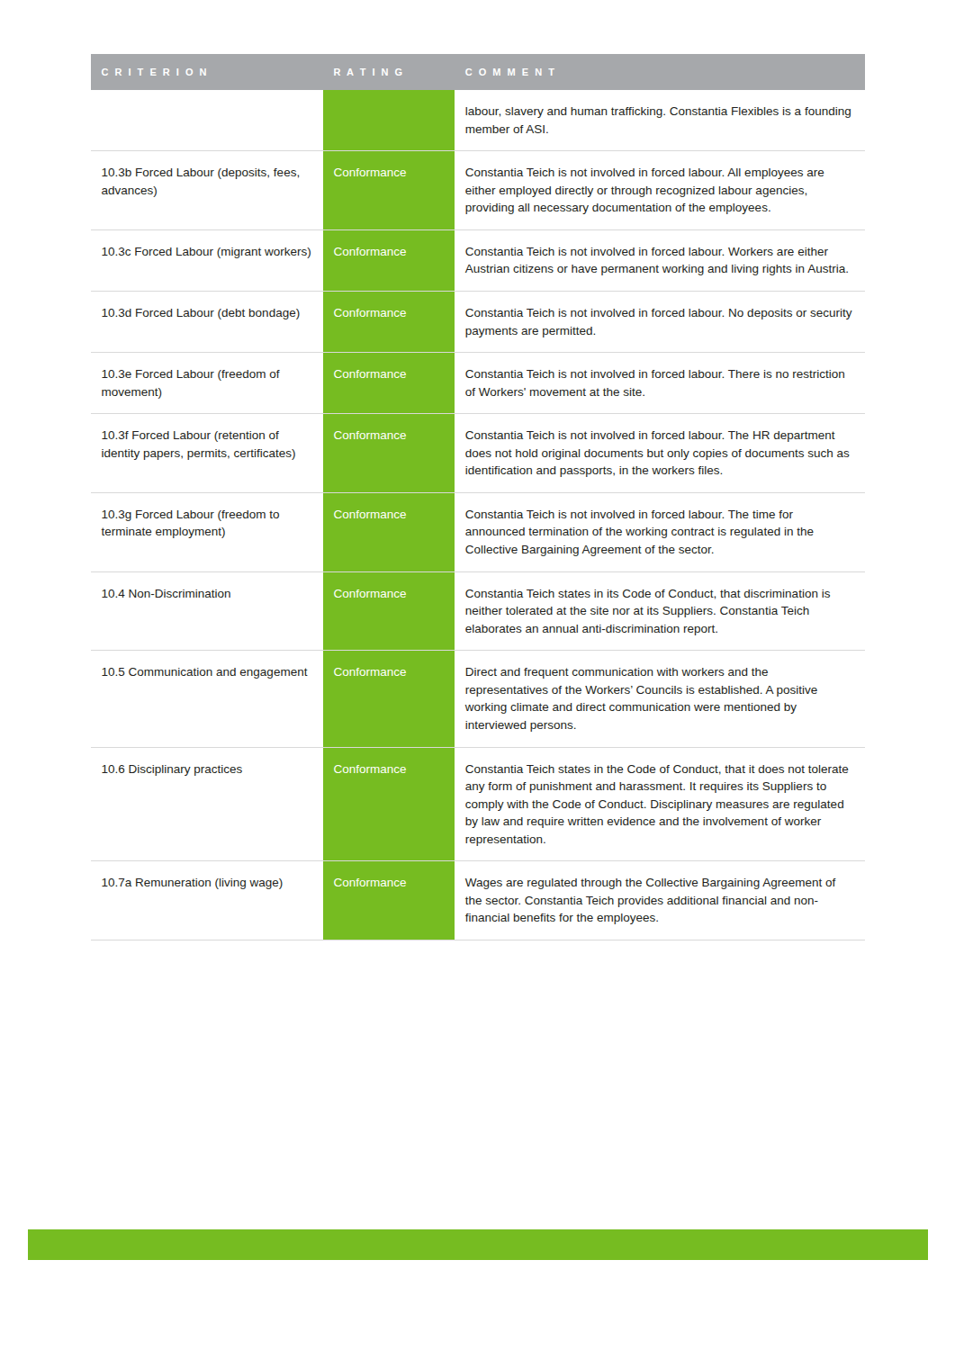| C R I T E R I O N | R A T I N G | C O M M E N T |
| --- | --- | --- |
| | | labour, slavery and human trafficking. Constantia Flexibles is a founding member of ASI. |
| 10.3b Forced Labour (deposits, fees, advances) | Conformance | Constantia Teich is not involved in forced labour. All employees are either employed directly or through recognized labour agencies, providing all necessary documentation of the employees. |
| 10.3c Forced Labour (migrant workers) | Conformance | Constantia Teich is not involved in forced labour. Workers are either Austrian citizens or have permanent working and living rights in Austria. |
| 10.3d Forced Labour (debt bondage) | Conformance | Constantia Teich is not involved in forced labour. No deposits or security payments are permitted. |
| 10.3e Forced Labour (freedom of movement) | Conformance | Constantia Teich is not involved in forced labour. There is no restriction of Workers' movement at the site. |
| 10.3f Forced Labour (retention of identity papers, permits, certificates) | Conformance | Constantia Teich is not involved in forced labour. The HR department does not hold original documents but only copies of documents such as identification and passports, in the workers files. |
| 10.3g Forced Labour (freedom to terminate employment) | Conformance | Constantia Teich is not involved in forced labour. The time for announced termination of the working contract is regulated in the Collective Bargaining Agreement of the sector. |
| 10.4 Non-Discrimination | Conformance | Constantia Teich states in its Code of Conduct, that discrimination is neither tolerated at the site nor at its Suppliers. Constantia Teich elaborates an annual anti-discrimination report. |
| 10.5 Communication and engagement | Conformance | Direct and frequent communication with workers and the representatives of the Workers’ Councils is established. A positive working climate and direct communication were mentioned by interviewed persons. |
| 10.6 Disciplinary practices | Conformance | Constantia Teich states in the Code of Conduct, that it does not tolerate any form of punishment and harassment. It requires its Suppliers to comply with the Code of Conduct. Disciplinary measures are regulated by law and require written evidence and the involvement of worker representation. |
| 10.7a Remuneration (living wage) | Conformance | Wages are regulated through the Collective Bargaining Agreement of the sector. Constantia Teich provides additional financial and non-financial benefits for the employees. |